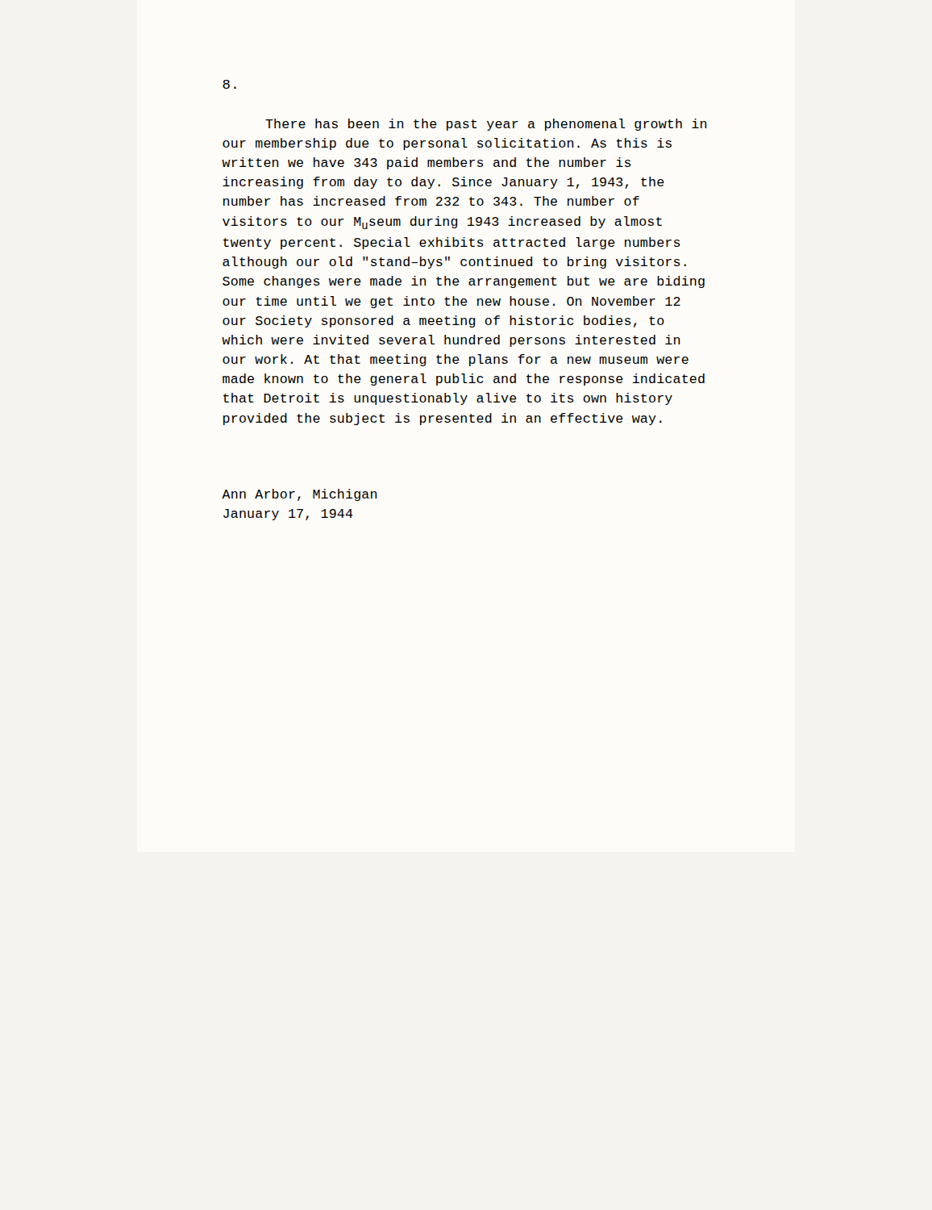8.
There has been in the past year a phenomenal growth in our membership due to personal solicitation. As this is written we have 343 paid members and the number is increasing from day to day. Since January 1, 1943, the number has increased from 232 to 343. The number of visitors to our Museum during 1943 increased by almost twenty percent. Special exhibits attracted large numbers although our old "stand–bys" continued to bring visitors. Some changes were made in the arrangement but we are biding our time until we get into the new house. On November 12 our Society sponsored a meeting of historic bodies, to which were invited several hundred persons interested in our work. At that meeting the plans for a new museum were made known to the general public and the response indicated that Detroit is unquestionably alive to its own history provided the subject is presented in an effective way.
Ann Arbor, Michigan
January 17, 1944